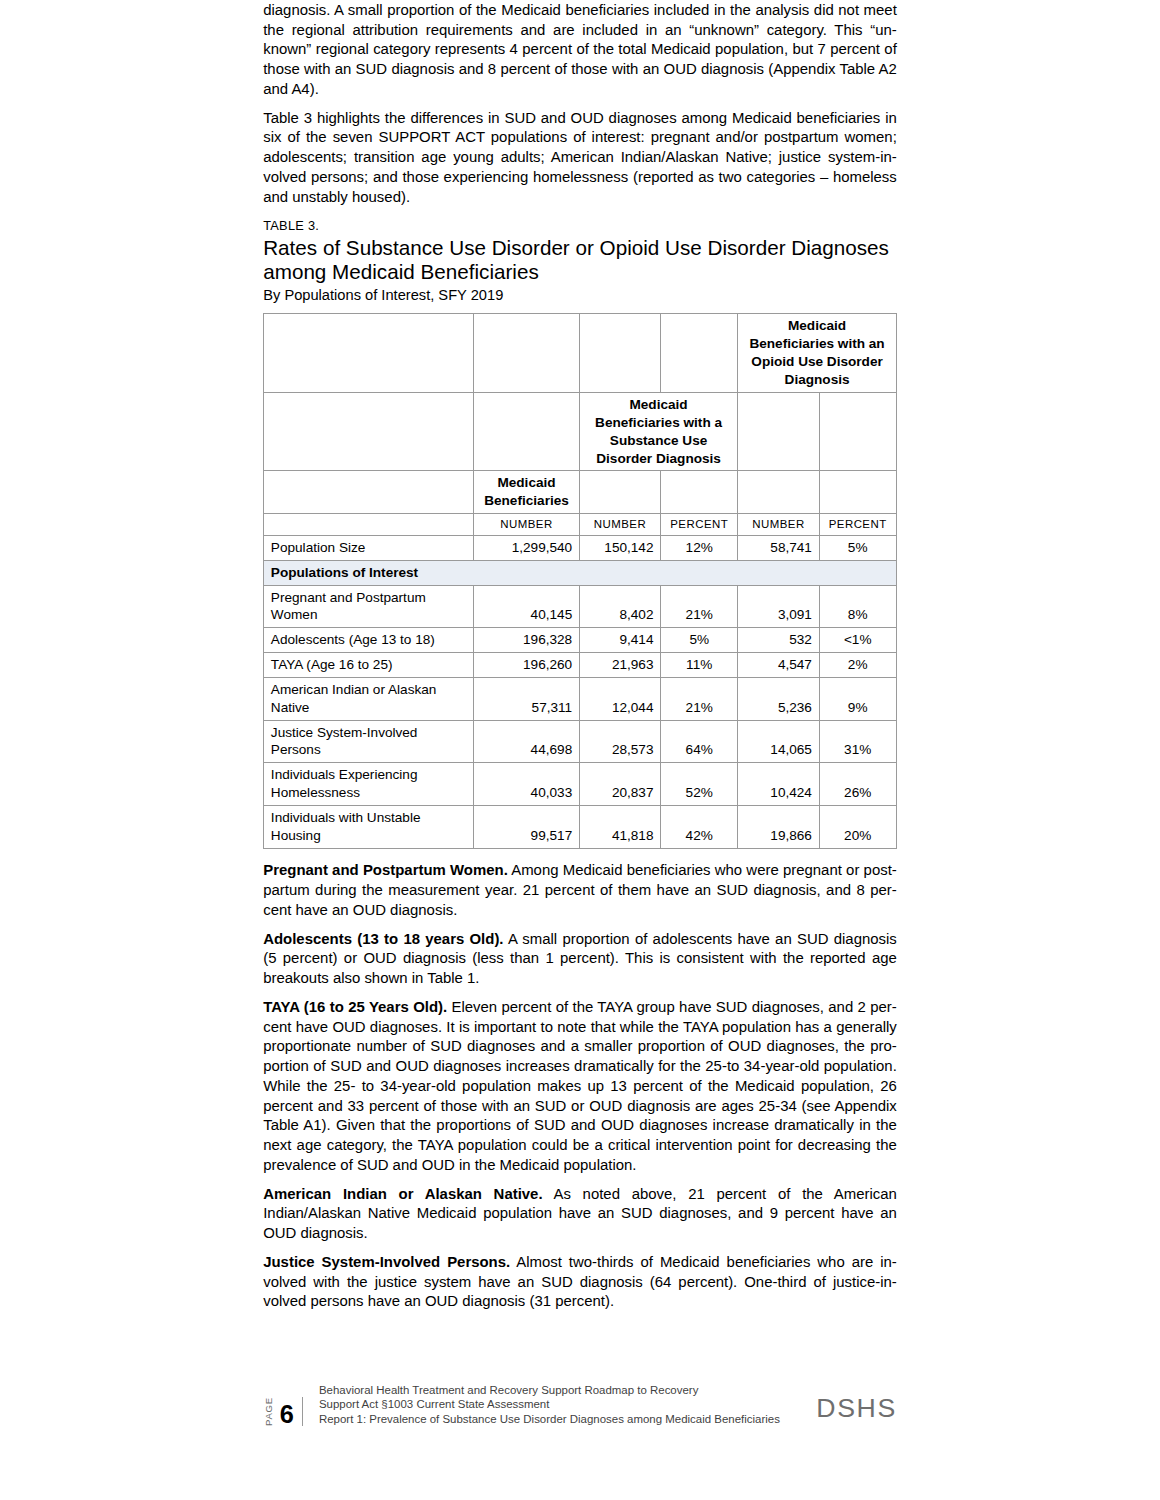diagnosis. A small proportion of the Medicaid beneficiaries included in the analysis did not meet the regional attribution requirements and are included in an “unknown” category. This “unknown” regional category represents 4 percent of the total Medicaid population, but 7 percent of those with an SUD diagnosis and 8 percent of those with an OUD diagnosis (Appendix Table A2 and A4).
Table 3 highlights the differences in SUD and OUD diagnoses among Medicaid beneficiaries in six of the seven SUPPORT ACT populations of interest: pregnant and/or postpartum women; adolescents; transition age young adults; American Indian/Alaskan Native; justice system-involved persons; and those experiencing homelessness (reported as two categories – homeless and unstably housed).
Table 3.
Rates of Substance Use Disorder or Opioid Use Disorder Diagnoses among Medicaid Beneficiaries
By Populations of Interest, SFY 2019
| | | | | Medicaid Beneficiaries with an Opioid Use Disorder Diagnosis |
| | | Medicaid Beneficiaries with a Substance Use Disorder Diagnosis | | |
| | Medicaid Beneficiaries | | | | |
| | Number | Number | Percent | Number | Percent |
| Population Size | 1,299,540 | 150,142 | 12% | 58,741 | 5% |
| Populations of Interest |
| Pregnant and Postpartum Women | 40,145 | 8,402 | 21% | 3,091 | 8% |
| Adolescents (Age 13 to 18) | 196,328 | 9,414 | 5% | 532 | <1% |
| TAYA (Age 16 to 25) | 196,260 | 21,963 | 11% | 4,547 | 2% |
| American Indian or Alaskan Native | 57,311 | 12,044 | 21% | 5,236 | 9% |
| Justice System-Involved Persons | 44,698 | 28,573 | 64% | 14,065 | 31% |
| Individuals Experiencing Homelessness | 40,033 | 20,837 | 52% | 10,424 | 26% |
| Individuals with Unstable Housing | 99,517 | 41,818 | 42% | 19,866 | 20% |
Pregnant and Postpartum Women. Among Medicaid beneficiaries who were pregnant or postpartum during the measurement year. 21 percent of them have an SUD diagnosis, and 8 percent have an OUD diagnosis.
Adolescents (13 to 18 years Old). A small proportion of adolescents have an SUD diagnosis (5 percent) or OUD diagnosis (less than 1 percent). This is consistent with the reported age breakouts also shown in Table 1.
TAYA (16 to 25 Years Old). Eleven percent of the TAYA group have SUD diagnoses, and 2 percent have OUD diagnoses. It is important to note that while the TAYA population has a generally proportionate number of SUD diagnoses and a smaller proportion of OUD diagnoses, the proportion of SUD and OUD diagnoses increases dramatically for the 25-to 34-year-old population. While the 25- to 34-year-old population makes up 13 percent of the Medicaid population, 26 percent and 33 percent of those with an SUD or OUD diagnosis are ages 25-34 (see Appendix Table A1). Given that the proportions of SUD and OUD diagnoses increase dramatically in the next age category, the TAYA population could be a critical intervention point for decreasing the prevalence of SUD and OUD in the Medicaid population.
American Indian or Alaskan Native. As noted above, 21 percent of the American Indian/Alaskan Native Medicaid population have an SUD diagnoses, and 9 percent have an OUD diagnosis.
Justice System-Involved Persons. Almost two-thirds of Medicaid beneficiaries who are involved with the justice system have an SUD diagnosis (64 percent). One-third of justice-involved persons have an OUD diagnosis (31 percent).
PAGE 6
Behavioral Health Treatment and Recovery Support Roadmap to Recovery
Support Act §1003 Current State Assessment
Report 1: Prevalence of Substance Use Disorder Diagnoses among Medicaid Beneficiaries
DSHS